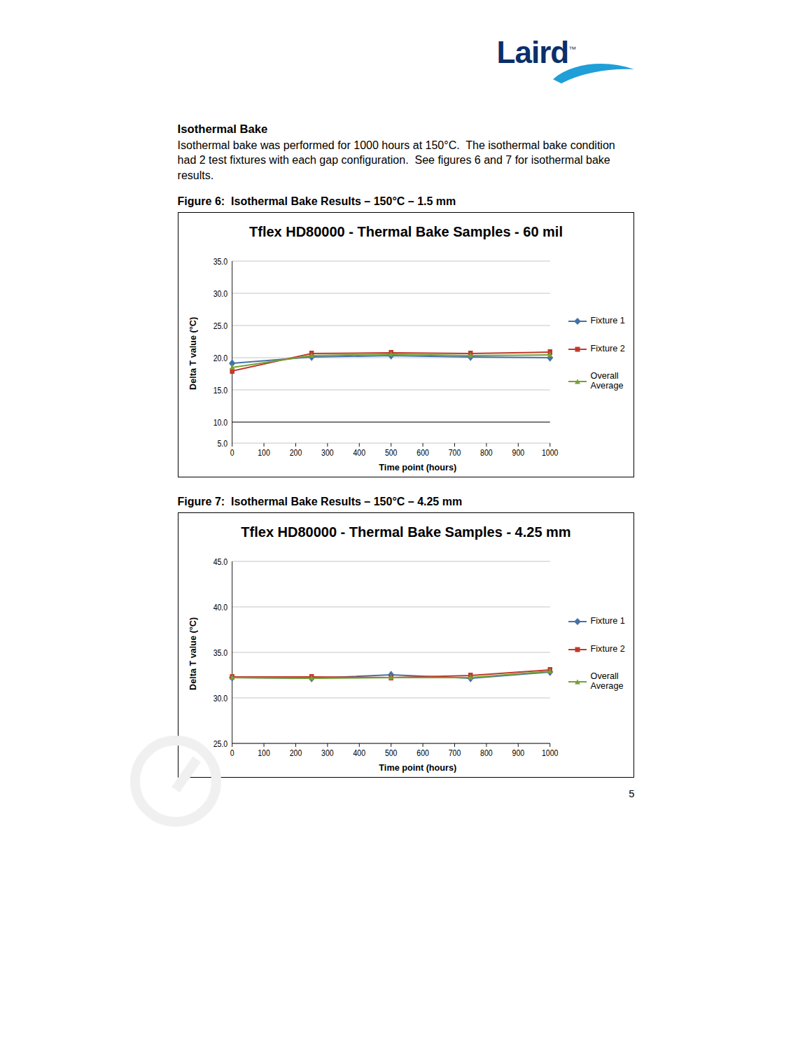Laird™
Isothermal Bake
Isothermal bake was performed for 1000 hours at 150°C. The isothermal bake condition had 2 test fixtures with each gap configuration. See figures 6 and 7 for isothermal bake results.
Figure 6: Isothermal Bake Results – 150°C – 1.5 mm
Tflex HD80000 - Thermal Bake Samples - 60 mil
Delta T value (°C)
35.0 30.0 25.0 20.0 15.0 10.0 5.0 0 100 200 300 400 500 600 700 800 900 1000
Fixture 1
Fixture 2
Overall
Average
Time point (hours)
Figure 7: Isothermal Bake Results – 150°C – 4.25 mm
Tflex HD80000 - Thermal Bake Samples - 4.25 mm
Delta T value (°C)
45.0 40.0 35.0 30.0 25.0 0 100 200 300 400 500 600 700 800 900 1000
Fixture 1
Fixture 2
Overall
Average
Time point (hours)
5